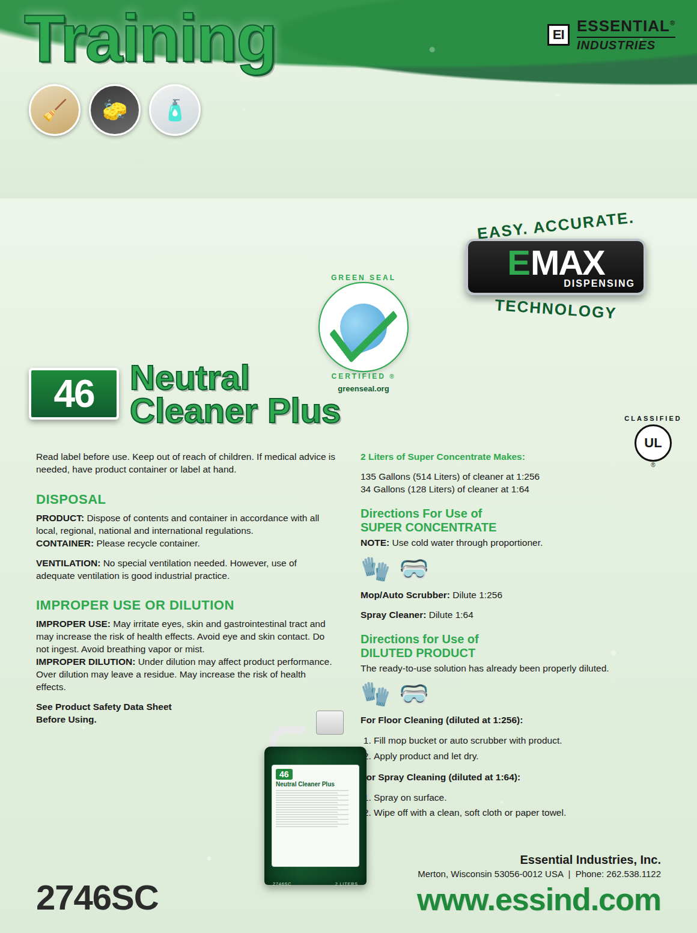Training
🧹
🧽
🧴
EI ESSENTIAL®
INDUSTRIES
GREEN SEAL
CERTIFIED ®
greenseal.org
EASY. ACCURATE.
EMAX
DISPENSING
TECHNOLOGY
CLASSIFIED
UL
®
46
Neutral
Cleaner Plus
46
Neutral Cleaner Plus
2746SC
2 LITERS
Read label before use. Keep out of reach of children. If medical advice is needed, have product container or label at hand.
Disposal
PRODUCT: Dispose of contents and container in accordance with all local, regional, national and international regulations.
CONTAINER: Please recycle container.
VENTILATION: No special ventilation needed. However, use of adequate ventilation is good industrial practice.
Improper Use or Dilution
IMPROPER USE: May irritate eyes, skin and gastrointestinal tract and may increase the risk of health effects. Avoid eye and skin contact. Do not ingest. Avoid breathing vapor or mist.
IMPROPER DILUTION: Under dilution may affect product performance. Over dilution may leave a residue. May increase the risk of health effects.
See Product Safety Data Sheet
Before Using.
2 Liters of Super Concentrate Makes:
135 Gallons (514 Liters) of cleaner at 1:256
34 Gallons (128 Liters) of cleaner at 1:64
Directions For Use of
SUPER CONCENTRATE
NOTE: Use cold water through proportioner.
🧤🥽
Mop/Auto Scrubber: Dilute 1:256
Spray Cleaner: Dilute 1:64
Directions for Use of
DILUTED PRODUCT
The ready-to-use solution has already been properly diluted.
🧤🥽
For Floor Cleaning (diluted at 1:256):
Fill mop bucket or auto scrubber with product.
Apply product and let dry.
For Spray Cleaning (diluted at 1:64):
Spray on surface.
Wipe off with a clean, soft cloth or paper towel.
2746SC
Essential Industries, Inc.
Merton, Wisconsin 53056-0012 USA | Phone: 262.538.1122
www.essind.com